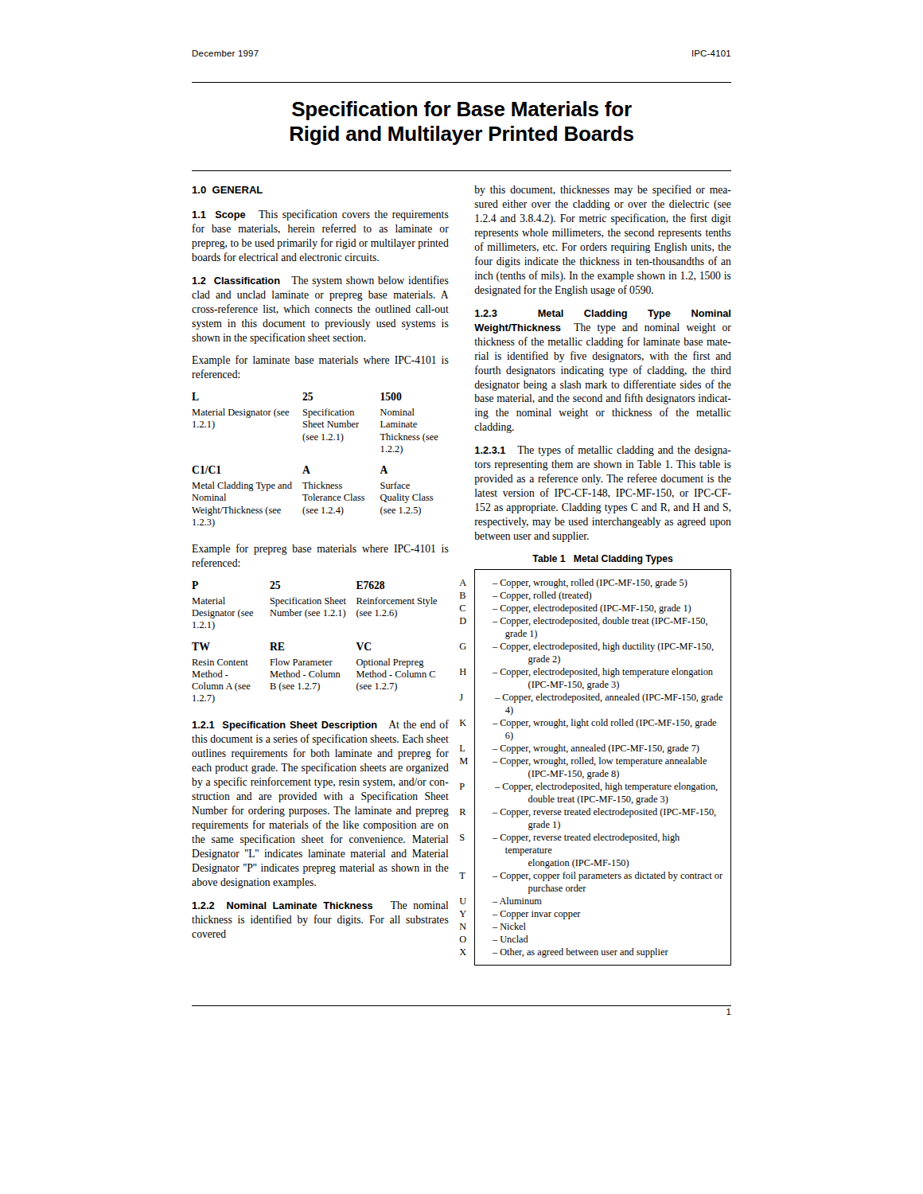December 1997 IPC-4101
Specification for Base Materials for
Rigid and Multilayer Printed Boards
1.0 GENERAL
1.1 Scope This specification covers the requirements for base materials, herein referred to as laminate or prepreg, to be used primarily for rigid or multilayer printed boards for electrical and electronic circuits.
1.2 Classification The system shown below identifies clad and unclad laminate or prepreg base materials. A cross-reference list, which connects the outlined call-out system in this document to previously used systems is shown in the specification sheet section.
Example for laminate base materials where IPC-4101 is referenced:
| L | 25 | 1500 |
| Material Designator (see 1.2.1) | Specification Sheet Number (see 1.2.1) | Nominal Laminate Thickness (see 1.2.2) |
| C1/C1 | A | A |
| Metal Cladding Type and Nominal Weight/Thickness (see 1.2.3) | Thickness Tolerance Class (see 1.2.4) | Surface Quality Class (see 1.2.5) |
Example for prepreg base materials where IPC-4101 is referenced:
| P | 25 | E7628 |
| Material Designator (see 1.2.1) | Specification Sheet Number (see 1.2.1) | Reinforcement Style (see 1.2.6) |
| TW | RE | VC |
| Resin Content Method - Column A (see 1.2.7) | Flow Parameter Method - Column B (see 1.2.7) | Optional Prepreg Method - Column C (see 1.2.7) |
1.2.1 Specification Sheet Description At the end of this document is a series of specification sheets. Each sheet outlines requirements for both laminate and prepreg for each product grade. The specification sheets are organized by a specific reinforcement type, resin system, and/or construction and are provided with a Specification Sheet Number for ordering purposes. The laminate and prepreg requirements for materials of the like composition are on the same specification sheet for convenience. Material Designator ''L'' indicates laminate material and Material Designator ''P'' indicates prepreg material as shown in the above designation examples.
1.2.2 Nominal Laminate Thickness The nominal thickness is identified by four digits. For all substrates covered
by this document, thicknesses may be specified or measured either over the cladding or over the dielectric (see 1.2.4 and 3.8.4.2). For metric specification, the first digit represents whole millimeters, the second represents tenths of millimeters, etc. For orders requiring English units, the four digits indicate the thickness in ten-thousandths of an inch (tenths of mils). In the example shown in 1.2, 1500 is designated for the English usage of 0590.
1.2.3 Metal Cladding Type Nominal Weight/Thickness The type and nominal weight or thickness of the metallic cladding for laminate base material is identified by five designators, with the first and fourth designators indicating type of cladding, the third designator being a slash mark to differentiate sides of the base material, and the second and fifth designators indicating the nominal weight or thickness of the metallic cladding.
1.2.3.1 The types of metallic cladding and the designators representing them are shown in Table 1. This table is provided as a reference only. The referee document is the latest version of IPC-CF-148, IPC-MF-150, or IPC-CF-152 as appropriate. Cladding types C and R, and H and S, respectively, may be used interchangeably as agreed upon between user and supplier.
Table 1 Metal Cladding Types
A– Copper, wrought, rolled (IPC-MF-150, grade 5)
B– Copper, rolled (treated)
C– Copper, electrodeposited (IPC-MF-150, grade 1)
D– Copper, electrodeposited, double treat (IPC-MF-150, grade 1)
G– Copper, electrodeposited, high ductility (IPC-MF-150,grade 2)
H– Copper, electrodeposited, high temperature elongation(IPC-MF-150, grade 3)
J – Copper, electrodeposited, annealed (IPC-MF-150, grade 4)
K– Copper, wrought, light cold rolled (IPC-MF-150, grade 6)
L– Copper, wrought, annealed (IPC-MF-150, grade 7)
M– Copper, wrought, rolled, low temperature annealable(IPC-MF-150, grade 8)
P – Copper, electrodeposited, high temperature elongation,double treat (IPC-MF-150, grade 3)
R– Copper, reverse treated electrodeposited (IPC-MF-150,grade 1)
S– Copper, reverse treated electrodeposited, high temperatureelongation (IPC-MF-150)
T– Copper, copper foil parameters as dictated by contract orpurchase order
U– Aluminum
Y– Copper invar copper
N– Nickel
O– Unclad
X– Other, as agreed between user and supplier
1